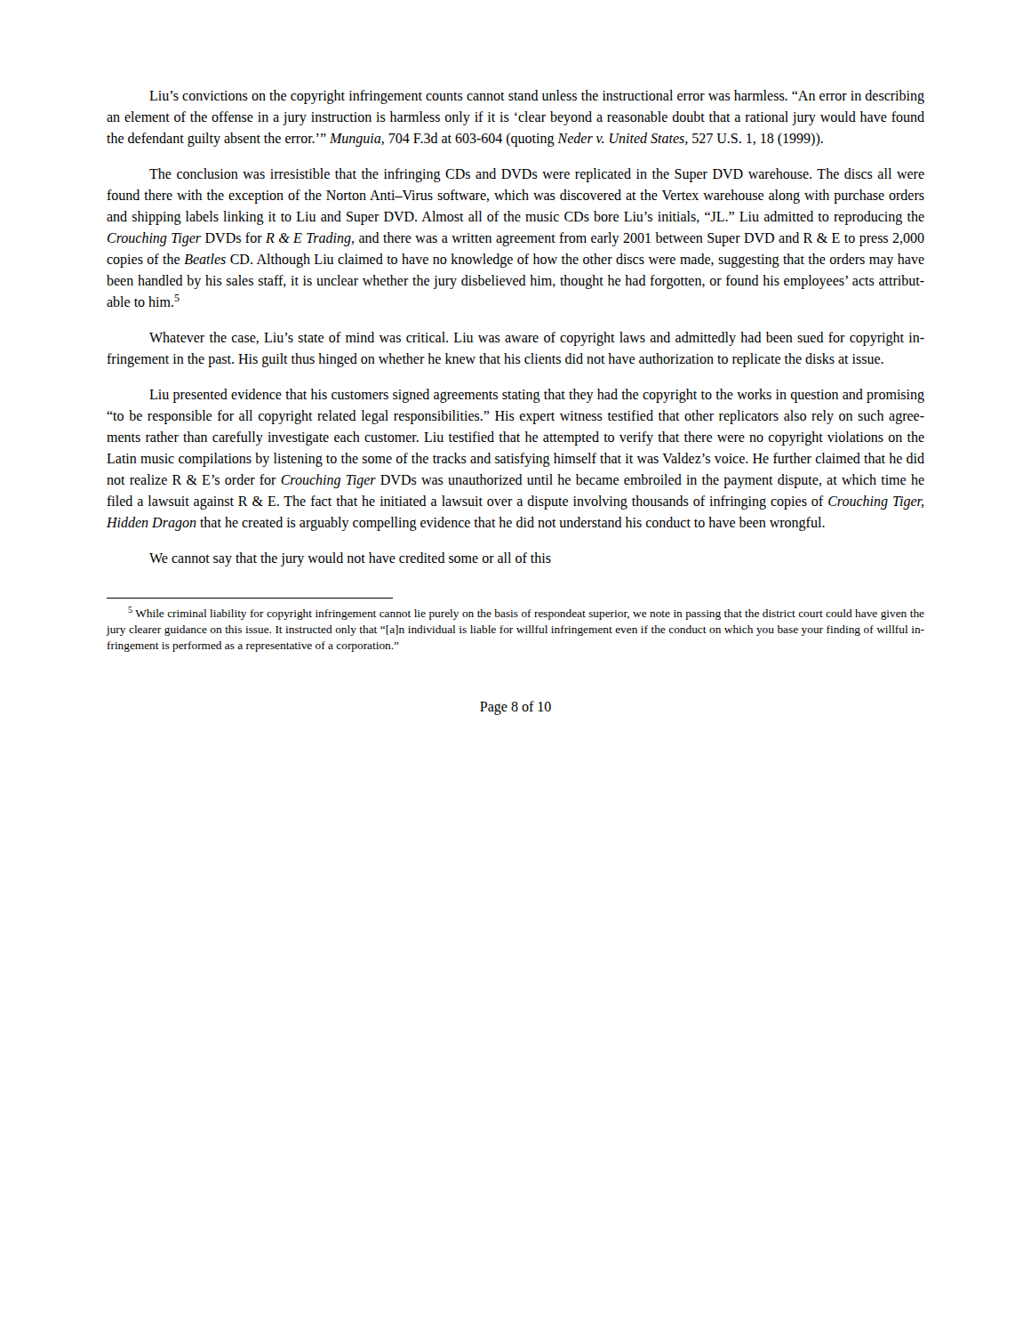Liu’s convictions on the copyright infringement counts cannot stand unless the instructional error was harmless. “An error in describing an element of the offense in a jury instruction is harmless only if it is ‘clear beyond a reasonable doubt that a rational jury would have found the defendant guilty absent the error.’” Munguia, 704 F.3d at 603-604 (quoting Neder v. United States, 527 U.S. 1, 18 (1999)).
The conclusion was irresistible that the infringing CDs and DVDs were replicated in the Super DVD warehouse. The discs all were found there with the exception of the Norton Anti–Virus software, which was discovered at the Vertex warehouse along with purchase orders and shipping labels linking it to Liu and Super DVD. Almost all of the music CDs bore Liu’s initials, “JL.” Liu admitted to reproducing the Crouching Tiger DVDs for R & E Trading, and there was a written agreement from early 2001 between Super DVD and R & E to press 2,000 copies of the Beatles CD. Although Liu claimed to have no knowledge of how the other discs were made, suggesting that the orders may have been handled by his sales staff, it is unclear whether the jury disbelieved him, thought he had forgotten, or found his employees’ acts attributable to him.5
Whatever the case, Liu’s state of mind was critical. Liu was aware of copyright laws and admittedly had been sued for copyright infringement in the past. His guilt thus hinged on whether he knew that his clients did not have authorization to replicate the disks at issue.
Liu presented evidence that his customers signed agreements stating that they had the copyright to the works in question and promising “to be responsible for all copyright related legal responsibilities.” His expert witness testified that other replicators also rely on such agreements rather than carefully investigate each customer. Liu testified that he attempted to verify that there were no copyright violations on the Latin music compilations by listening to the some of the tracks and satisfying himself that it was Valdez’s voice. He further claimed that he did not realize R & E’s order for Crouching Tiger DVDs was unauthorized until he became embroiled in the payment dispute, at which time he filed a lawsuit against R & E. The fact that he initiated a lawsuit over a dispute involving thousands of infringing copies of Crouching Tiger, Hidden Dragon that he created is arguably compelling evidence that he did not understand his conduct to have been wrongful.
We cannot say that the jury would not have credited some or all of this
5 While criminal liability for copyright infringement cannot lie purely on the basis of respondeat superior, we note in passing that the district court could have given the jury clearer guidance on this issue. It instructed only that “[a]n individual is liable for willful infringement even if the conduct on which you base your finding of willful infringement is performed as a representative of a corporation.”
Page 8 of 10